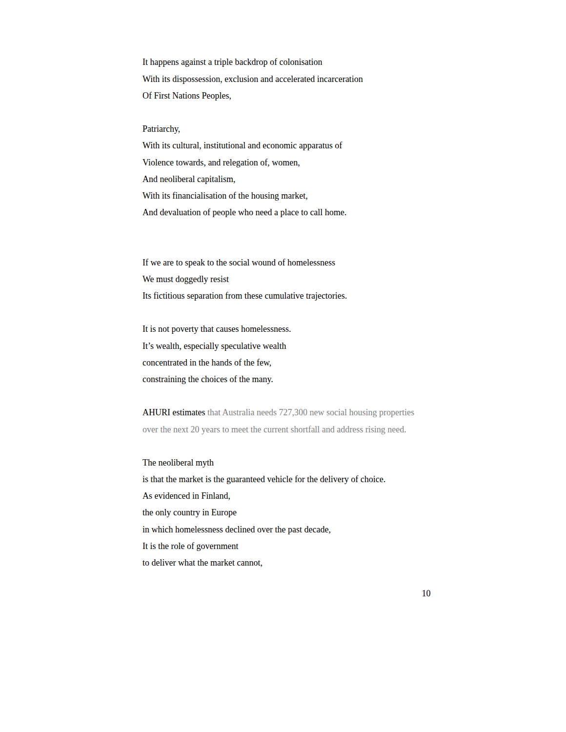It happens against a triple backdrop of colonisation
With its dispossession, exclusion and accelerated incarceration
Of First Nations Peoples,
Patriarchy,
With its cultural, institutional and economic apparatus of
Violence towards, and relegation of, women,
And neoliberal capitalism,
With its financialisation of the housing market,
And devaluation of people who need a place to call home.
If we are to speak to the social wound of homelessness
We must doggedly resist
Its fictitious separation from these cumulative trajectories.
It is not poverty that causes homelessness.
It’s wealth, especially speculative wealth
concentrated in the hands of the few,
constraining the choices of the many.
AHURI estimates that Australia needs 727,300 new social housing properties
over the next 20 years to meet the current shortfall and address rising need.
The neoliberal myth
is that the market is the guaranteed vehicle for the delivery of choice.
As evidenced in Finland,
the only country in Europe
in which homelessness declined over the past decade,
It is the role of government
to deliver what the market cannot,
10